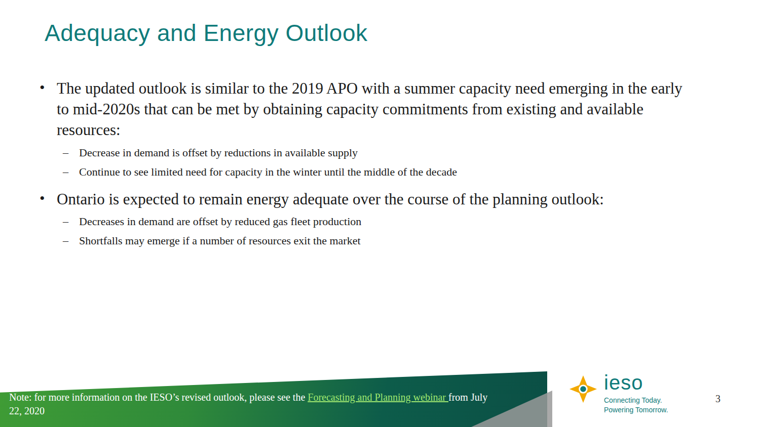Adequacy and Energy Outlook
The updated outlook is similar to the 2019 APO with a summer capacity need emerging in the early to mid-2020s that can be met by obtaining capacity commitments from existing and available resources:
Decrease in demand is offset by reductions in available supply
Continue to see limited need for capacity in the winter until the middle of the decade
Ontario is expected to remain energy adequate over the course of the planning outlook:
Decreases in demand are offset by reduced gas fleet production
Shortfalls may emerge if a number of resources exit the market
Note: for more information on the IESO’s revised outlook, please see the Forecasting and Planning webinar from July 22, 2020
ieso
Connecting Today.
Powering Tomorrow.
3